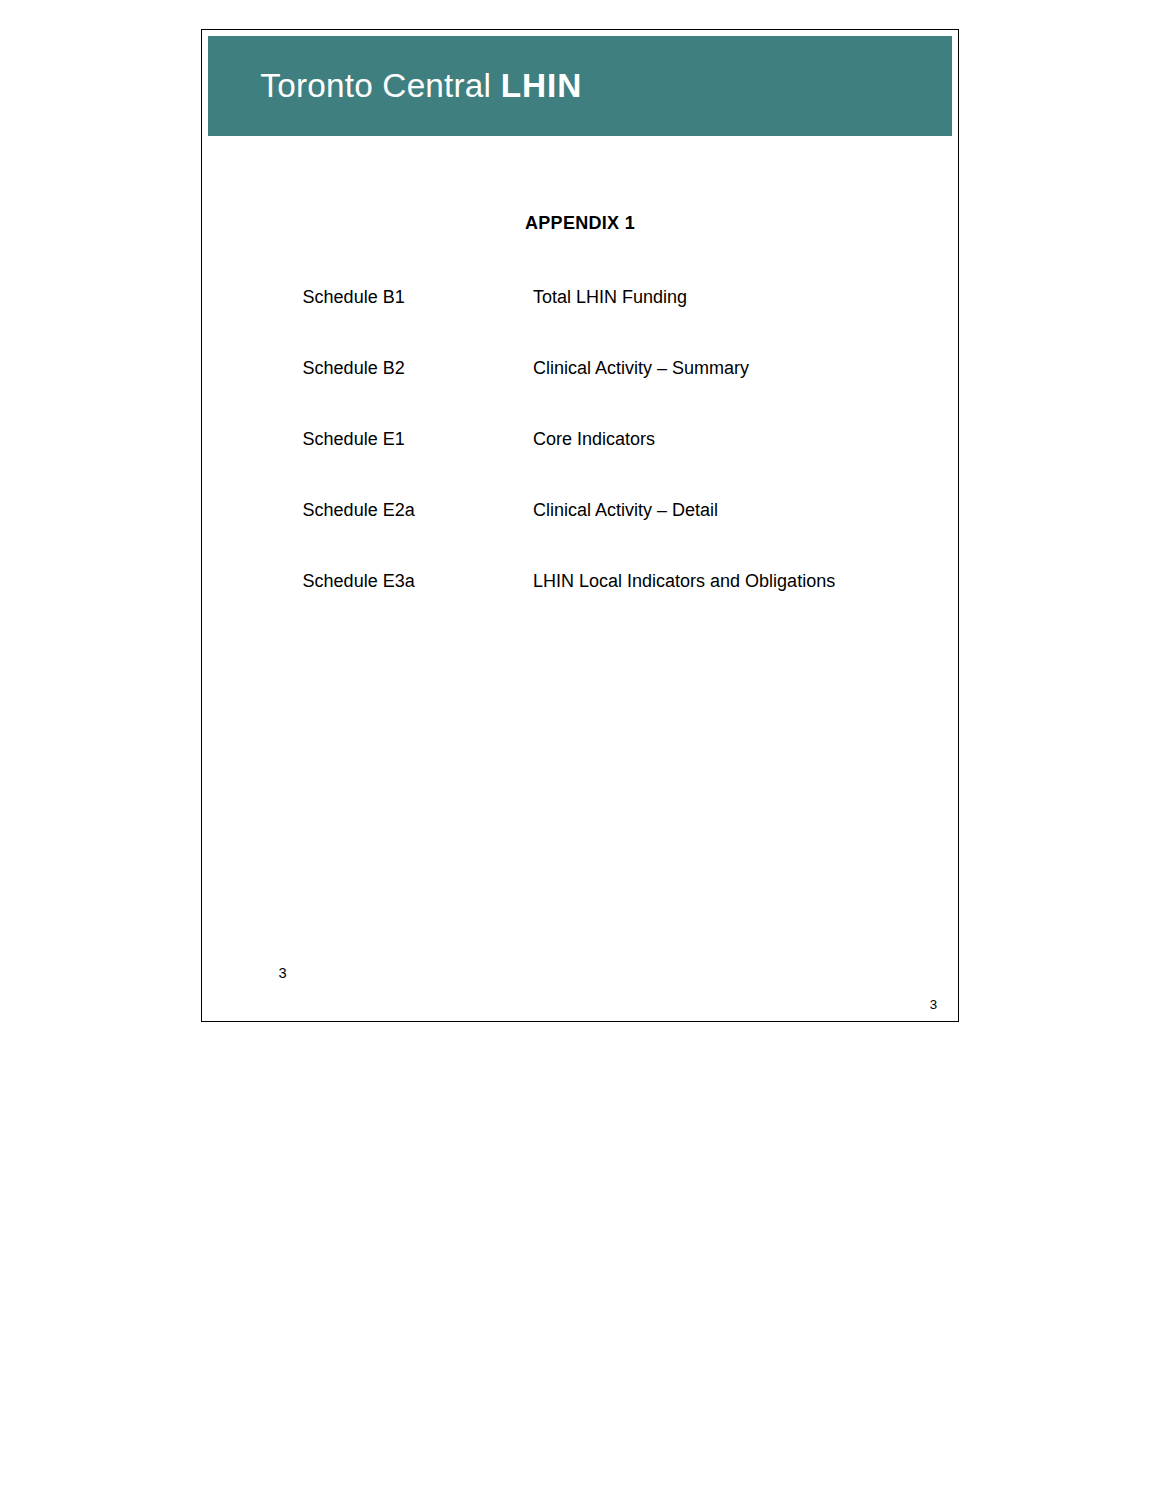Toronto Central LHIN
APPENDIX 1
| Schedule B1 | Total LHIN Funding |
| Schedule B2 | Clinical Activity – Summary |
| Schedule E1 | Core Indicators |
| Schedule E2a | Clinical Activity – Detail |
| Schedule E3a | LHIN Local Indicators and Obligations |
3
3